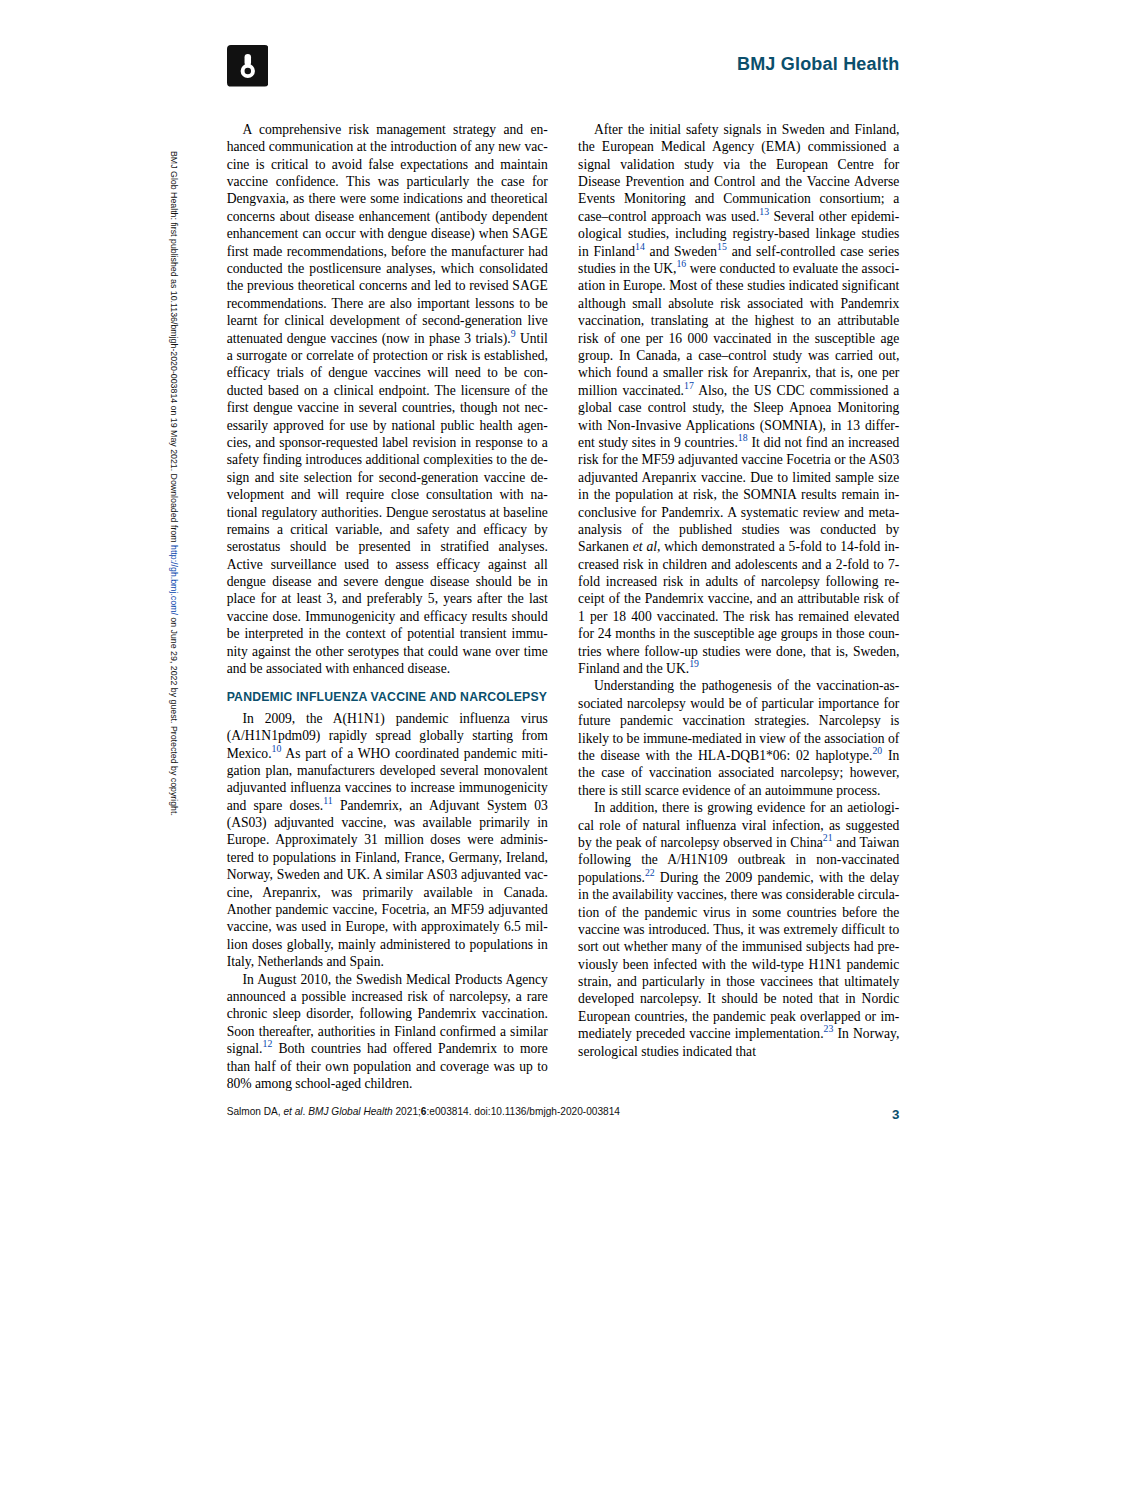BMJ Glob Health: first published as 10.1136/bmjgh-2020-003814 on 19 May 2021. Downloaded from http://gh.bmj.com/ on June 29, 2022 by guest. Protected by copyright.
BMJ Global Health
A comprehensive risk management strategy and enhanced communication at the introduction of any new vaccine is critical to avoid false expectations and maintain vaccine confidence. This was particularly the case for Dengvaxia, as there were some indications and theoretical concerns about disease enhancement (antibody dependent enhancement can occur with dengue disease) when SAGE first made recommendations, before the manufacturer had conducted the postlicensure analyses, which consolidated the previous theoretical concerns and led to revised SAGE recommendations. There are also important lessons to be learnt for clinical development of second-generation live attenuated dengue vaccines (now in phase 3 trials).9 Until a surrogate or correlate of protection or risk is established, efficacy trials of dengue vaccines will need to be conducted based on a clinical endpoint. The licensure of the first dengue vaccine in several countries, though not necessarily approved for use by national public health agencies, and sponsor-requested label revision in response to a safety finding introduces additional complexities to the design and site selection for second-generation vaccine development and will require close consultation with national regulatory authorities. Dengue serostatus at baseline remains a critical variable, and safety and efficacy by serostatus should be presented in stratified analyses. Active surveillance used to assess efficacy against all dengue disease and severe dengue disease should be in place for at least 3, and preferably 5, years after the last vaccine dose. Immunogenicity and efficacy results should be interpreted in the context of potential transient immunity against the other serotypes that could wane over time and be associated with enhanced disease.
Pandemic influenza vaccine and narcolepsy
In 2009, the A(H1N1) pandemic influenza virus (A/H1N1pdm09) rapidly spread globally starting from Mexico.10 As part of a WHO coordinated pandemic mitigation plan, manufacturers developed several monovalent adjuvanted influenza vaccines to increase immunogenicity and spare doses.11 Pandemrix, an Adjuvant System 03 (AS03) adjuvanted vaccine, was available primarily in Europe. Approximately 31 million doses were administered to populations in Finland, France, Germany, Ireland, Norway, Sweden and UK. A similar AS03 adjuvanted vaccine, Arepanrix, was primarily available in Canada. Another pandemic vaccine, Focetria, an MF59 adjuvanted vaccine, was used in Europe, with approximately 6.5 million doses globally, mainly administered to populations in Italy, Netherlands and Spain.
In August 2010, the Swedish Medical Products Agency announced a possible increased risk of narcolepsy, a rare chronic sleep disorder, following Pandemrix vaccination. Soon thereafter, authorities in Finland confirmed a similar signal.12 Both countries had offered Pandemrix to more than half of their own population and coverage was up to 80% among school-aged children.
After the initial safety signals in Sweden and Finland, the European Medical Agency (EMA) commissioned a signal validation study via the European Centre for Disease Prevention and Control and the Vaccine Adverse Events Monitoring and Communication consortium; a case–control approach was used.13 Several other epidemiological studies, including registry-based linkage studies in Finland14 and Sweden15 and self-controlled case series studies in the UK,16 were conducted to evaluate the association in Europe. Most of these studies indicated significant although small absolute risk associated with Pandemrix vaccination, translating at the highest to an attributable risk of one per 16 000 vaccinated in the susceptible age group. In Canada, a case–control study was carried out, which found a smaller risk for Arepanrix, that is, one per million vaccinated.17 Also, the US CDC commissioned a global case control study, the Sleep Apnoea Monitoring with Non-Invasive Applications (SOMNIA), in 13 different study sites in 9 countries.18 It did not find an increased risk for the MF59 adjuvanted vaccine Focetria or the AS03 adjuvanted Arepanrix vaccine. Due to limited sample size in the population at risk, the SOMNIA results remain inconclusive for Pandemrix. A systematic review and meta-analysis of the published studies was conducted by Sarkanen et al, which demonstrated a 5-fold to 14-fold increased risk in children and adolescents and a 2-fold to 7-fold increased risk in adults of narcolepsy following receipt of the Pandemrix vaccine, and an attributable risk of 1 per 18 400 vaccinated. The risk has remained elevated for 24 months in the susceptible age groups in those countries where follow-up studies were done, that is, Sweden, Finland and the UK.19
Understanding the pathogenesis of the vaccination-associated narcolepsy would be of particular importance for future pandemic vaccination strategies. Narcolepsy is likely to be immune-mediated in view of the association of the disease with the HLA-DQB1*06: 02 haplotype.20 In the case of vaccination associated narcolepsy; however, there is still scarce evidence of an autoimmune process.
In addition, there is growing evidence for an aetiological role of natural influenza viral infection, as suggested by the peak of narcolepsy observed in China21 and Taiwan following the A/H1N109 outbreak in non-vaccinated populations.22 During the 2009 pandemic, with the delay in the availability vaccines, there was considerable circulation of the pandemic virus in some countries before the vaccine was introduced. Thus, it was extremely difficult to sort out whether many of the immunised subjects had previously been infected with the wild-type H1N1 pandemic strain, and particularly in those vaccinees that ultimately developed narcolepsy. It should be noted that in Nordic European countries, the pandemic peak overlapped or immediately preceded vaccine implementation.23 In Norway, serological studies indicated that
Salmon DA, et al. BMJ Global Health 2021;6:e003814. doi:10.1136/bmjgh-2020-003814
3